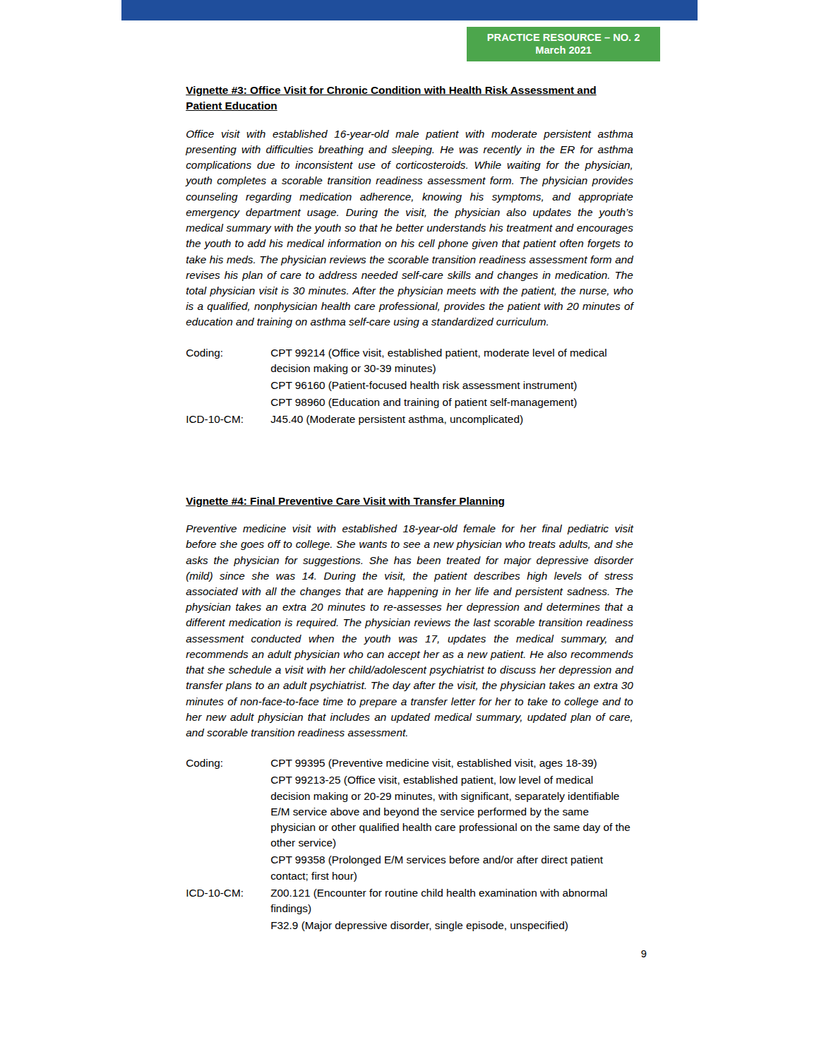PRACTICE RESOURCE – NO. 2
March 2021
Vignette #3: Office Visit for Chronic Condition with Health Risk Assessment and Patient Education
Office visit with established 16-year-old male patient with moderate persistent asthma presenting with difficulties breathing and sleeping. He was recently in the ER for asthma complications due to inconsistent use of corticosteroids. While waiting for the physician, youth completes a scorable transition readiness assessment form. The physician provides counseling regarding medication adherence, knowing his symptoms, and appropriate emergency department usage. During the visit, the physician also updates the youth’s medical summary with the youth so that he better understands his treatment and encourages the youth to add his medical information on his cell phone given that patient often forgets to take his meds. The physician reviews the scorable transition readiness assessment form and revises his plan of care to address needed self-care skills and changes in medication. The total physician visit is 30 minutes. After the physician meets with the patient, the nurse, who is a qualified, nonphysician health care professional, provides the patient with 20 minutes of education and training on asthma self-care using a standardized curriculum.
| Coding: | CPT 99214 (Office visit, established patient, moderate level of medical decision making or 30-39 minutes) |
| | CPT 96160 (Patient-focused health risk assessment instrument) |
| | CPT 98960 (Education and training of patient self-management) |
| ICD-10-CM: | J45.40 (Moderate persistent asthma, uncomplicated) |
Vignette #4: Final Preventive Care Visit with Transfer Planning
Preventive medicine visit with established 18-year-old female for her final pediatric visit before she goes off to college. She wants to see a new physician who treats adults, and she asks the physician for suggestions. She has been treated for major depressive disorder (mild) since she was 14. During the visit, the patient describes high levels of stress associated with all the changes that are happening in her life and persistent sadness. The physician takes an extra 20 minutes to re-assesses her depression and determines that a different medication is required. The physician reviews the last scorable transition readiness assessment conducted when the youth was 17, updates the medical summary, and recommends an adult physician who can accept her as a new patient. He also recommends that she schedule a visit with her child/adolescent psychiatrist to discuss her depression and transfer plans to an adult psychiatrist. The day after the visit, the physician takes an extra 30 minutes of non-face-to-face time to prepare a transfer letter for her to take to college and to her new adult physician that includes an updated medical summary, updated plan of care, and scorable transition readiness assessment.
| Coding: | CPT 99395 (Preventive medicine visit, established visit, ages 18-39) |
| | CPT 99213-25 (Office visit, established patient, low level of medical decision making or 20-29 minutes, with significant, separately identifiable E/M service above and beyond the service performed by the same physician or other qualified health care professional on the same day of the other service) |
| | CPT 99358 (Prolonged E/M services before and/or after direct patient contact; first hour) |
| ICD-10-CM: | Z00.121 (Encounter for routine child health examination with abnormal findings) |
| | F32.9 (Major depressive disorder, single episode, unspecified) |
9